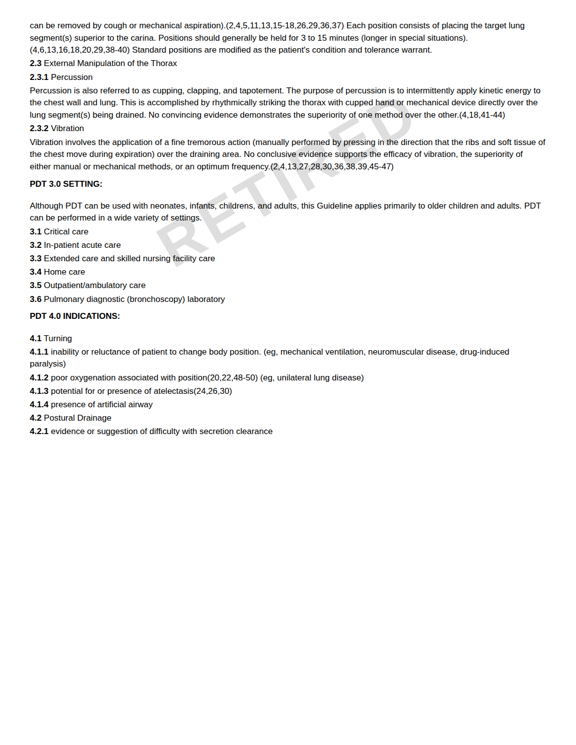RETIRED
can be removed by cough or mechanical aspiration).(2,4,5,11,13,15-18,26,29,36,37) Each position consists of placing the target lung segment(s) superior to the carina. Positions should generally be held for 3 to 15 minutes (longer in special situations).(4,6,13,16,18,20,29,38-40) Standard positions are modified as the patient's condition and tolerance warrant.
2.3 External Manipulation of the Thorax
2.3.1 Percussion
Percussion is also referred to as cupping, clapping, and tapotement. The purpose of percussion is to intermittently apply kinetic energy to the chest wall and lung. This is accomplished by rhythmically striking the thorax with cupped hand or mechanical device directly over the lung segment(s) being drained. No convincing evidence demonstrates the superiority of one method over the other.(4,18,41-44)
2.3.2 Vibration
Vibration involves the application of a fine tremorous action (manually performed by pressing in the direction that the ribs and soft tissue of the chest move during expiration) over the draining area. No conclusive evidence supports the efficacy of vibration, the superiority of either manual or mechanical methods, or an optimum frequency.(2,4,13,27,28,30,36,38,39,45-47)
PDT 3.0 SETTING:
Although PDT can be used with neonates, infants, childrens, and adults, this Guideline applies primarily to older children and adults. PDT can be performed in a wide variety of settings.
3.1 Critical care
3.2 In-patient acute care
3.3 Extended care and skilled nursing facility care
3.4 Home care
3.5 Outpatient/ambulatory care
3.6 Pulmonary diagnostic (bronchoscopy) laboratory
PDT 4.0 INDICATIONS:
4.1 Turning
4.1.1 inability or reluctance of patient to change body position. (eg, mechanical ventilation, neuromuscular disease, drug-induced paralysis)
4.1.2 poor oxygenation associated with position(20,22,48-50) (eg, unilateral lung disease)
4.1.3 potential for or presence of atelectasis(24,26,30)
4.1.4 presence of artificial airway
4.2 Postural Drainage
4.2.1 evidence or suggestion of difficulty with secretion clearance